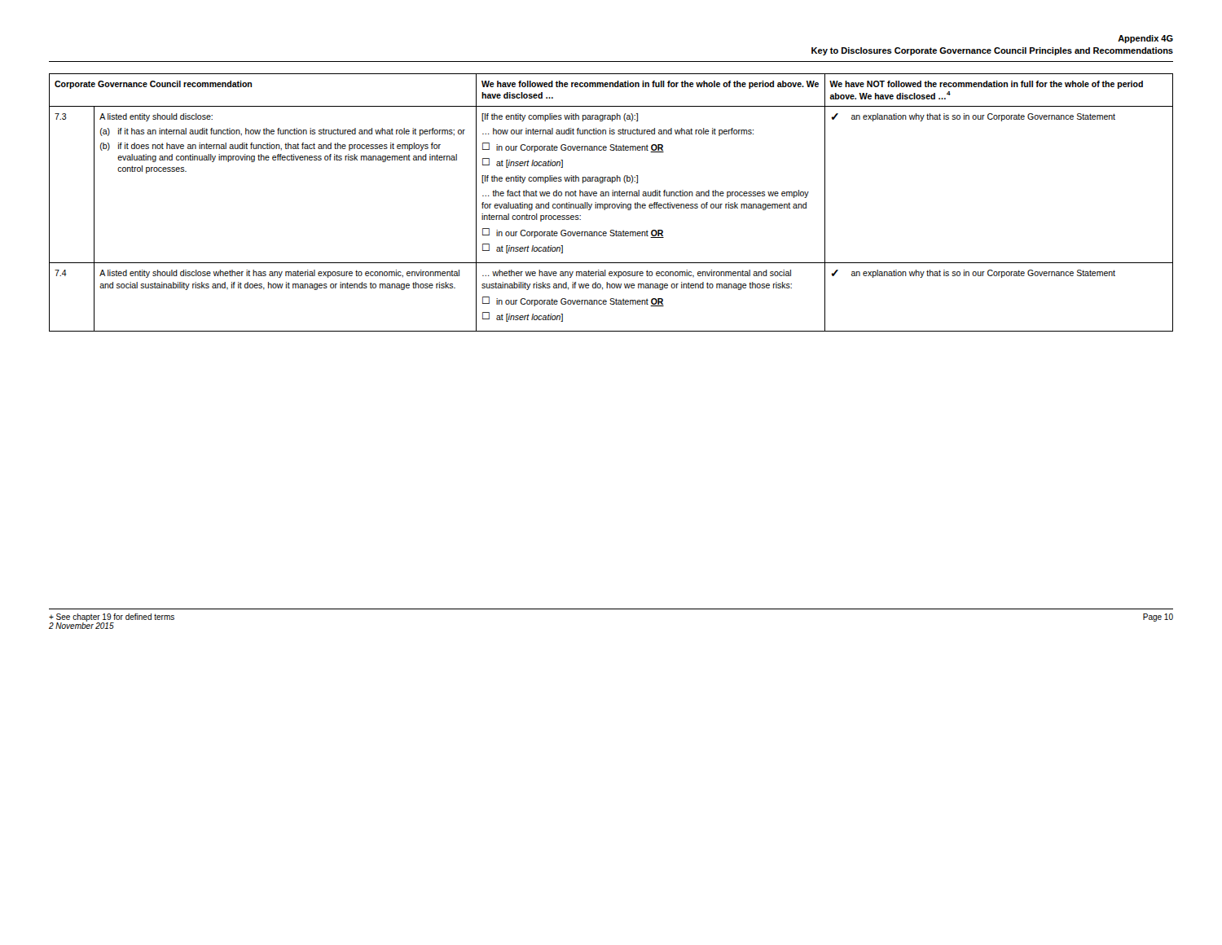Appendix 4G
Key to Disclosures Corporate Governance Council Principles and Recommendations
| Corporate Governance Council recommendation | We have followed the recommendation in full for the whole of the period above. We have disclosed … | We have NOT followed the recommendation in full for the whole of the period above. We have disclosed … 4 |
| --- | --- | --- |
| 7.3 | A listed entity should disclose: (a) if it has an internal audit function, how the function is structured and what role it performs; or (b) if it does not have an internal audit function, that fact and the processes it employs for evaluating and continually improving the effectiveness of its risk management and internal control processes. | [If the entity complies with paragraph (a):] … how our internal audit function is structured and what role it performs: ☐ in our Corporate Governance Statement OR ☐ at [ insert location ] [If the entity complies with paragraph (b):] … the fact that we do not have an internal audit function and the processes we employ for evaluating and continually improving the effectiveness of our risk management and internal control processes: ☐ in our Corporate Governance Statement OR ☐ at [ insert location ] | ✓ an explanation why that is so in our Corporate Governance Statement |
| 7.4 | A listed entity should disclose whether it has any material exposure to economic, environmental and social sustainability risks and, if it does, how it manages or intends to manage those risks. | … whether we have any material exposure to economic, environmental and social sustainability risks and, if we do, how we manage or intend to manage those risks: ☐ in our Corporate Governance Statement OR ☐ at [ insert location ] | ✓ an explanation why that is so in our Corporate Governance Statement |
+ See chapter 19 for defined terms
2 November 2015
Page 10